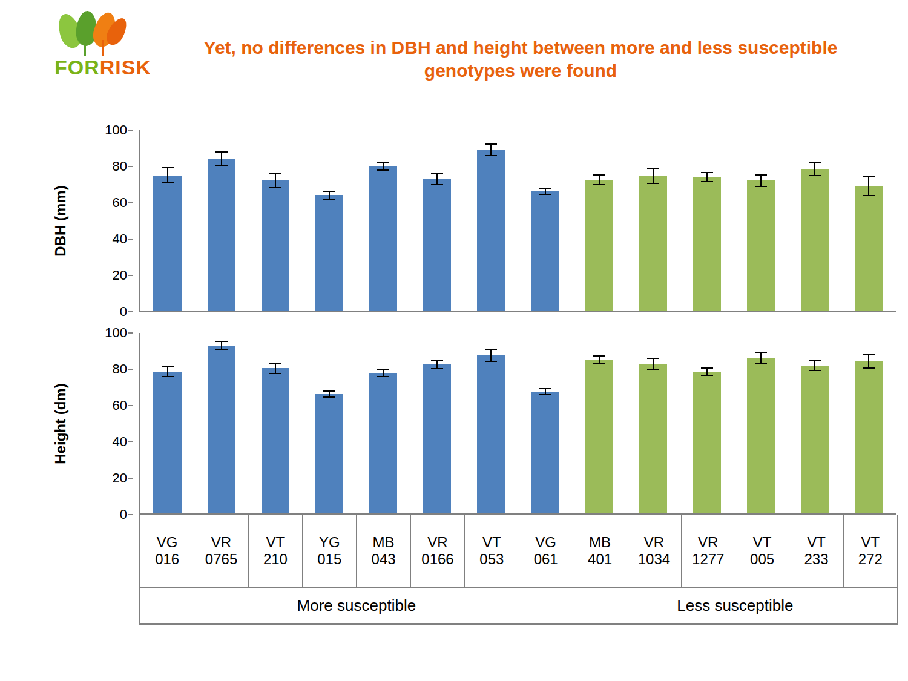FOR RISK
Yet, no differences in DBH and height between more and less susceptible genotypes were found
DBH (mm)
100
80
60
40
20
0
Height (dm)
100
80
60
40
20
0
VG 016
VR 0765
VT 210
YG 015
MB 043
VR 0166
VT 053
VG 061
MB 401
VR 1034
VR 1277
VT 005
VT 233
VT 272
More susceptible
Less susceptible